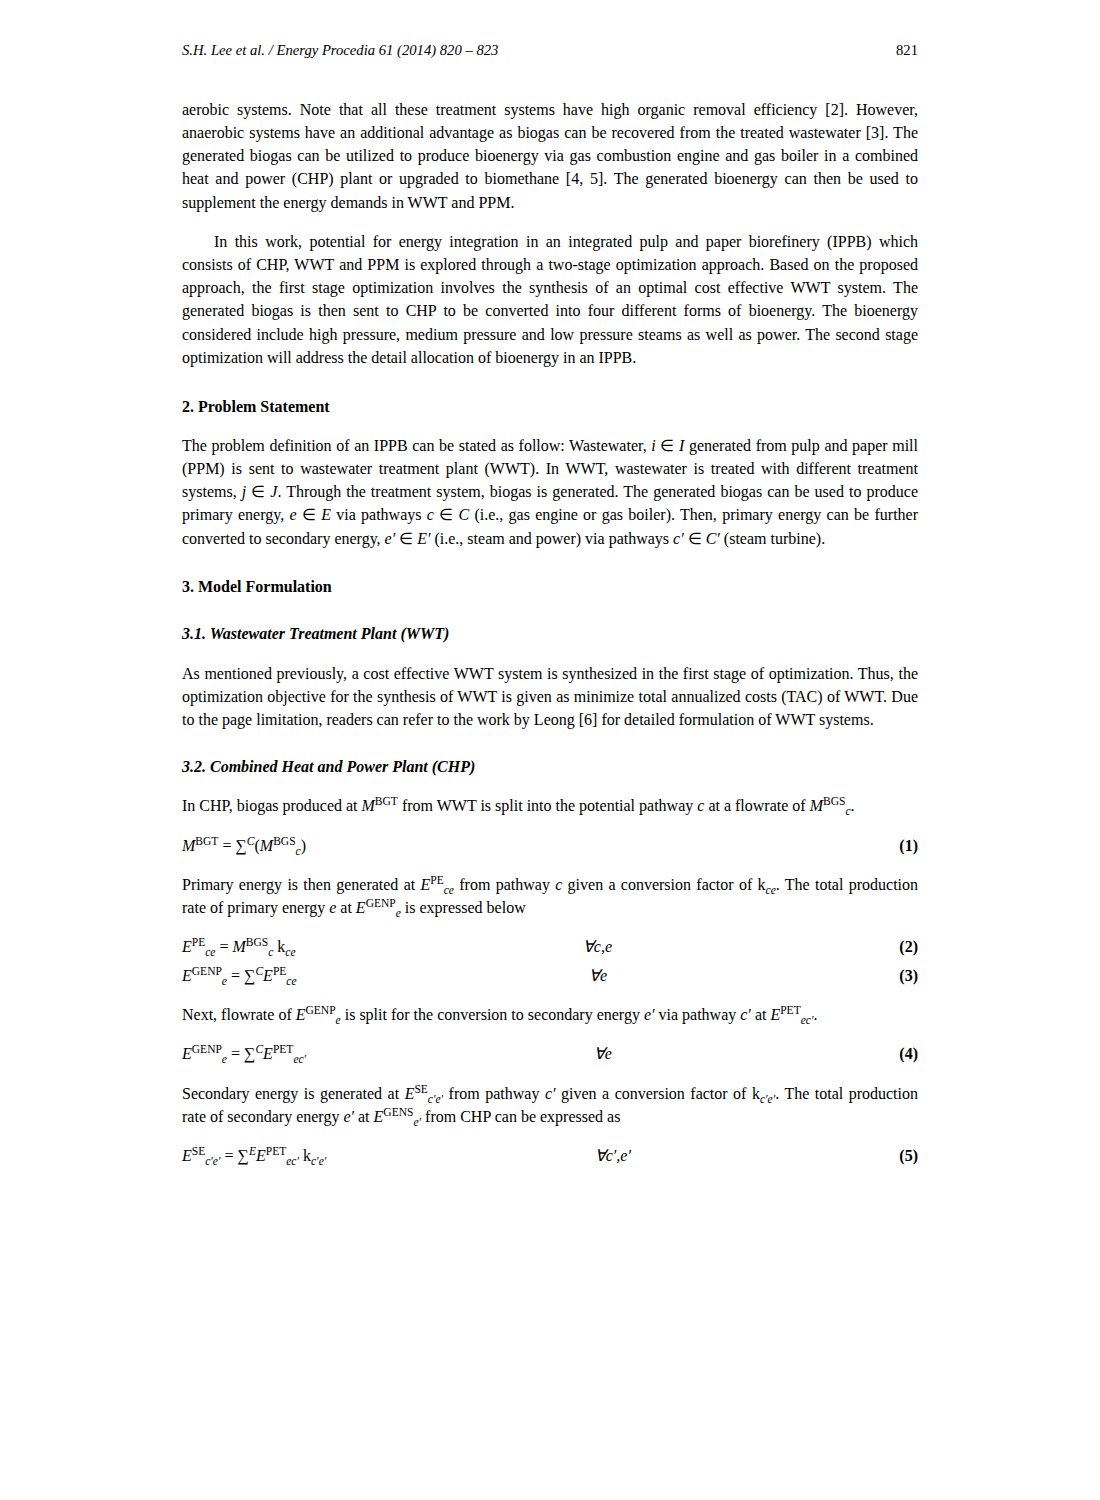S.H. Lee et al. / Energy Procedia 61 (2014) 820 – 823 821
aerobic systems. Note that all these treatment systems have high organic removal efficiency [2]. However, anaerobic systems have an additional advantage as biogas can be recovered from the treated wastewater [3]. The generated biogas can be utilized to produce bioenergy via gas combustion engine and gas boiler in a combined heat and power (CHP) plant or upgraded to biomethane [4, 5]. The generated bioenergy can then be used to supplement the energy demands in WWT and PPM.
In this work, potential for energy integration in an integrated pulp and paper biorefinery (IPPB) which consists of CHP, WWT and PPM is explored through a two-stage optimization approach. Based on the proposed approach, the first stage optimization involves the synthesis of an optimal cost effective WWT system. The generated biogas is then sent to CHP to be converted into four different forms of bioenergy. The bioenergy considered include high pressure, medium pressure and low pressure steams as well as power. The second stage optimization will address the detail allocation of bioenergy in an IPPB.
2. Problem Statement
The problem definition of an IPPB can be stated as follow: Wastewater, i ∈ I generated from pulp and paper mill (PPM) is sent to wastewater treatment plant (WWT). In WWT, wastewater is treated with different treatment systems, j ∈ J. Through the treatment system, biogas is generated. The generated biogas can be used to produce primary energy, e ∈ E via pathways c ∈ C (i.e., gas engine or gas boiler). Then, primary energy can be further converted to secondary energy, e′ ∈ E′ (i.e., steam and power) via pathways c′ ∈ C′ (steam turbine).
3. Model Formulation
3.1. Wastewater Treatment Plant (WWT)
As mentioned previously, a cost effective WWT system is synthesized in the first stage of optimization. Thus, the optimization objective for the synthesis of WWT is given as minimize total annualized costs (TAC) of WWT. Due to the page limitation, readers can refer to the work by Leong [6] for detailed formulation of WWT systems.
3.2. Combined Heat and Power Plant (CHP)
In CHP, biogas produced at MBGT from WWT is split into the potential pathway c at a flowrate of MBGSc.
MBGT = ∑C(MBGSc) (1)
Primary energy is then generated at EPEce from pathway c given a conversion factor of kce. The total production rate of primary energy e at EGENPe is expressed below
EPEce = MBGSc kce ∀c,e (2)
EGENPe = ∑CEPEce ∀e (3)
Next, flowrate of EGENPe is split for the conversion to secondary energy e′ via pathway c′ at EPETec′.
EGENPe = ∑CEPETec′ ∀e (4)
Secondary energy is generated at ESEc′e′ from pathway c′ given a conversion factor of kc′e′. The total production rate of secondary energy e′ at EGENSe′ from CHP can be expressed as
ESEc′e′ = ∑EEPETec′ kc′e′ ∀c′,e′ (5)